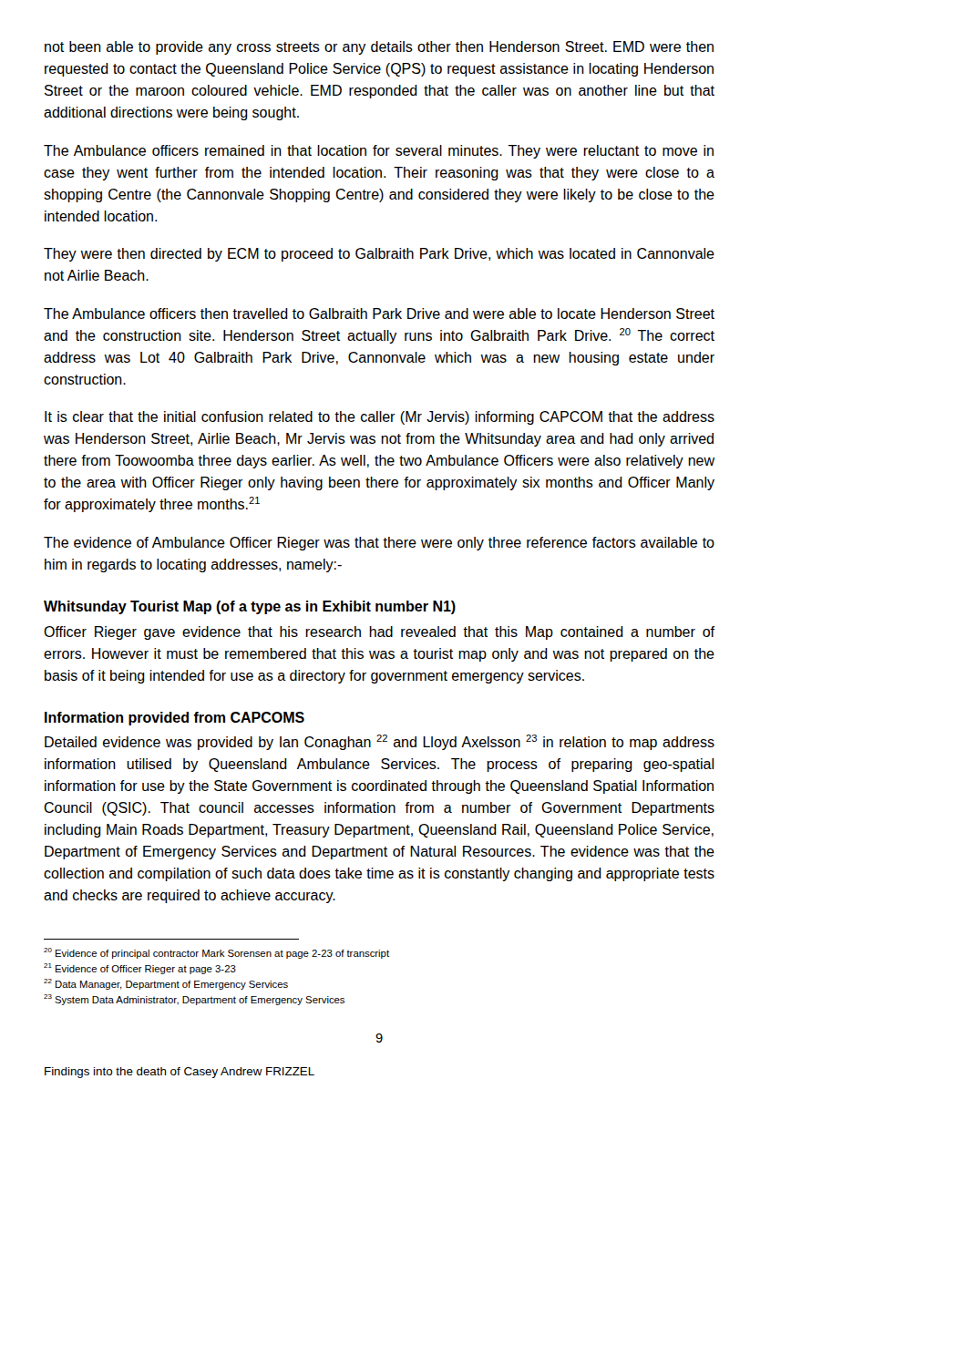not been able to provide any cross streets or any details other then Henderson Street. EMD were then requested to contact the Queensland Police Service (QPS) to request assistance in locating Henderson Street or the maroon coloured vehicle. EMD responded that the caller was on another line but that additional directions were being sought.
The Ambulance officers remained in that location for several minutes. They were reluctant to move in case they went further from the intended location. Their reasoning was that they were close to a shopping Centre (the Cannonvale Shopping Centre) and considered they were likely to be close to the intended location.
They were then directed by ECM to proceed to Galbraith Park Drive, which was located in Cannonvale not Airlie Beach.
The Ambulance officers then travelled to Galbraith Park Drive and were able to locate Henderson Street and the construction site. Henderson Street actually runs into Galbraith Park Drive. 20 The correct address was Lot 40 Galbraith Park Drive, Cannonvale which was a new housing estate under construction.
It is clear that the initial confusion related to the caller (Mr Jervis) informing CAPCOM that the address was Henderson Street, Airlie Beach, Mr Jervis was not from the Whitsunday area and had only arrived there from Toowoomba three days earlier. As well, the two Ambulance Officers were also relatively new to the area with Officer Rieger only having been there for approximately six months and Officer Manly for approximately three months.21
The evidence of Ambulance Officer Rieger was that there were only three reference factors available to him in regards to locating addresses, namely:-
Whitsunday Tourist Map (of a type as in Exhibit number N1)
Officer Rieger gave evidence that his research had revealed that this Map contained a number of errors. However it must be remembered that this was a tourist map only and was not prepared on the basis of it being intended for use as a directory for government emergency services.
Information provided from CAPCOMS
Detailed evidence was provided by Ian Conaghan 22 and Lloyd Axelsson 23 in relation to map address information utilised by Queensland Ambulance Services. The process of preparing geo-spatial information for use by the State Government is coordinated through the Queensland Spatial Information Council (QSIC). That council accesses information from a number of Government Departments including Main Roads Department, Treasury Department, Queensland Rail, Queensland Police Service, Department of Emergency Services and Department of Natural Resources. The evidence was that the collection and compilation of such data does take time as it is constantly changing and appropriate tests and checks are required to achieve accuracy.
20 Evidence of principal contractor Mark Sorensen at page 2-23 of transcript
21 Evidence of Officer Rieger at page 3-23
22 Data Manager, Department of Emergency Services
23 System Data Administrator, Department of Emergency Services
9
Findings into the death of Casey Andrew FRIZZEL